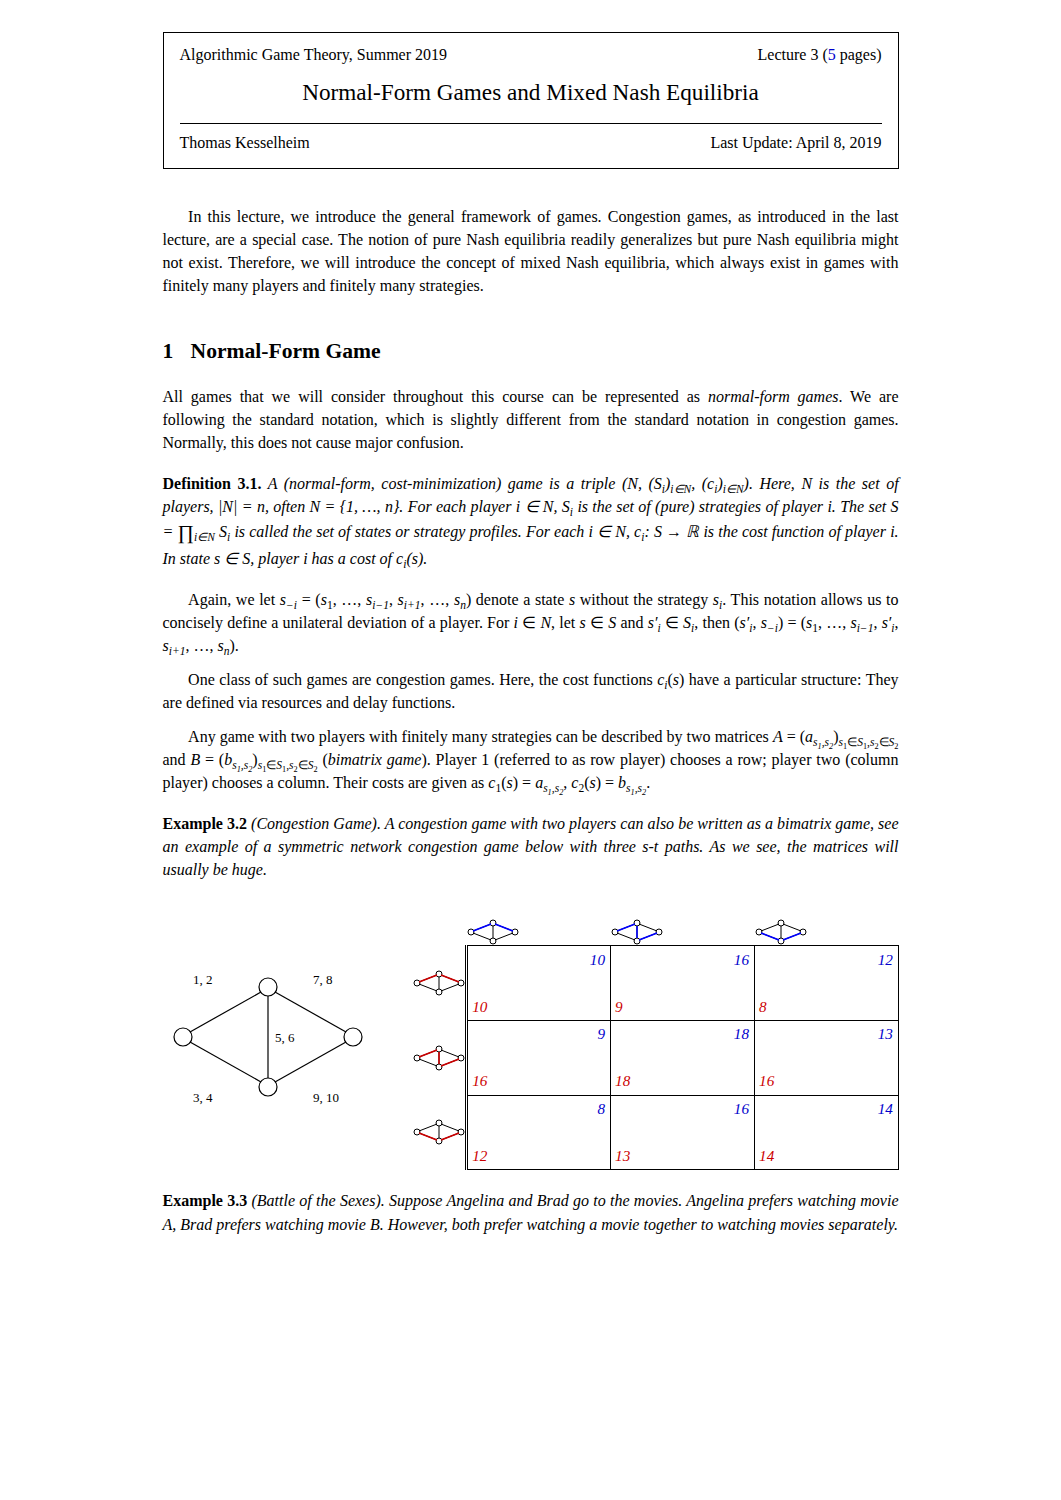Algorithmic Game Theory, Summer 2019 Lecture 3 (5 pages)
Normal-Form Games and Mixed Nash Equilibria
Thomas Kesselheim Last Update: April 8, 2019
In this lecture, we introduce the general framework of games. Congestion games, as introduced in the last lecture, are a special case. The notion of pure Nash equilibria readily generalizes but pure Nash equilibria might not exist. Therefore, we will introduce the concept of mixed Nash equilibria, which always exist in games with finitely many players and finitely many strategies.
1 Normal-Form Game
All games that we will consider throughout this course can be represented as normal-form games. We are following the standard notation, which is slightly different from the standard notation in congestion games. Normally, this does not cause major confusion.
Definition 3.1. A (normal-form, cost-minimization) game is a triple (N, (Si)i∈N, (ci)i∈N). Here, N is the set of players, |N| = n, often N = {1, …, n}. For each player i ∈ N, Si is the set of (pure) strategies of player i. The set S = ∏i∈N Si is called the set of states or strategy profiles. For each i ∈ N, ci: S → ℝ is the cost function of player i. In state s ∈ S, player i has a cost of ci(s).
Again, we let s−i = (s1, …, si−1, si+1, …, sn) denote a state s without the strategy si. This notation allows us to concisely define a unilateral deviation of a player. For i ∈ N, let s ∈ S and s′i ∈ Si, then (s′i, s−i) = (s1, …, si−1, s′i, si+1, …, sn).
One class of such games are congestion games. Here, the cost functions ci(s) have a particular structure: They are defined via resources and delay functions.
Any game with two players with finitely many strategies can be described by two matrices A = (as1,s2)s1∈S1,s2∈S2 and B = (bs1,s2)s1∈S1,s2∈S2 (bimatrix game). Player 1 (referred to as row player) chooses a row; player two (column player) chooses a column. Their costs are given as c1(s) = as1,s2, c2(s) = bs1,s2.
Example 3.2 (Congestion Game). A congestion game with two players can also be written as a bimatrix game, see an example of a symmetric network congestion game below with three s-t paths. As we see, the matrices will usually be huge.
1, 2 7, 8 3, 4 9, 10 5, 6
| | 10 10 | 16 9 | 12 8 |
| | 9 16 | 18 18 | 13 16 |
| | 8 12 | 16 13 | 14 14 |
Example 3.3 (Battle of the Sexes). Suppose Angelina and Brad go to the movies. Angelina prefers watching movie A, Brad prefers watching movie B. However, both prefer watching a movie together to watching movies separately.